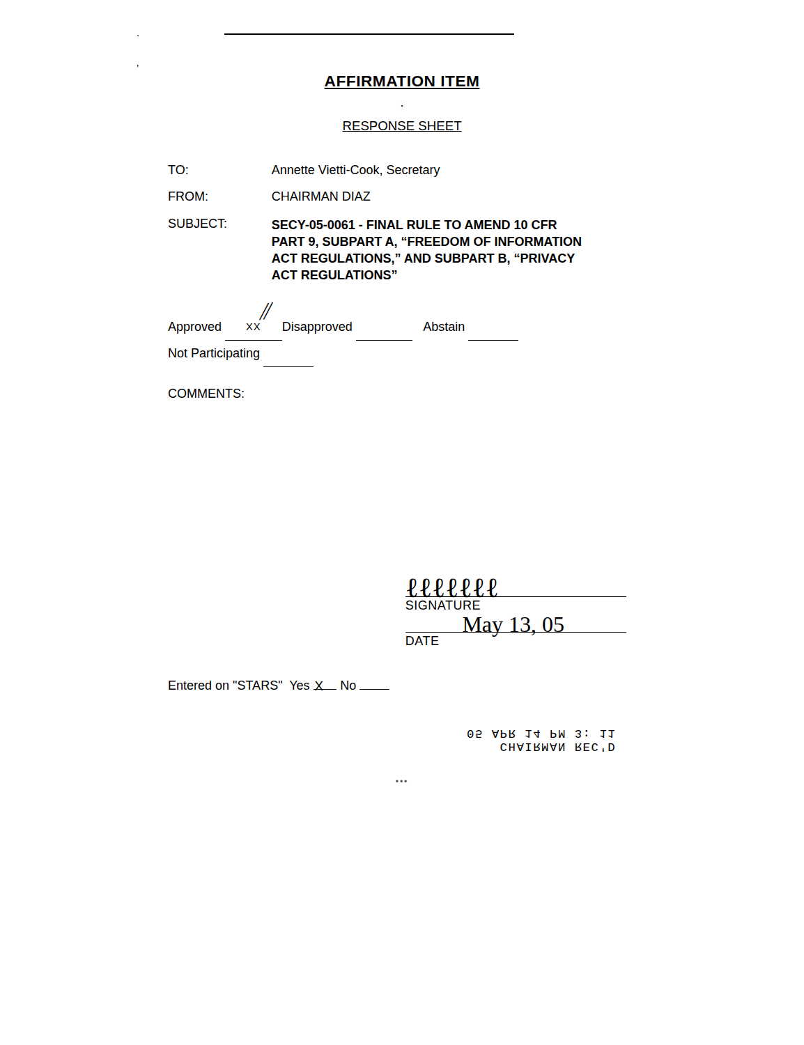.
’
AFFIRMATION ITEM
.
RESPONSE SHEET
| TO: | Annette Vietti-Cook, Secretary |
| FROM: | CHAIRMAN DIAZ |
| SUBJECT: | SECY-05-0061 - FINAL RULE TO AMEND 10 CFR PART 9, SUBPART A, “FREEDOM OF INFORMATION ACT REGULATIONS,” AND SUBPART B, “PRIVACY ACT REGULATIONS” |
Approved XX⁄⁄Disapproved Abstain
Not Participating
COMMENTS:
ℓℓℓℓℓℓℓ
SIGNATURE
May 13, 05
DATE
Entered on "STARS" Yes X No
05 APR 14 PM 3: 11
CHAIRMAN REC'D
•••